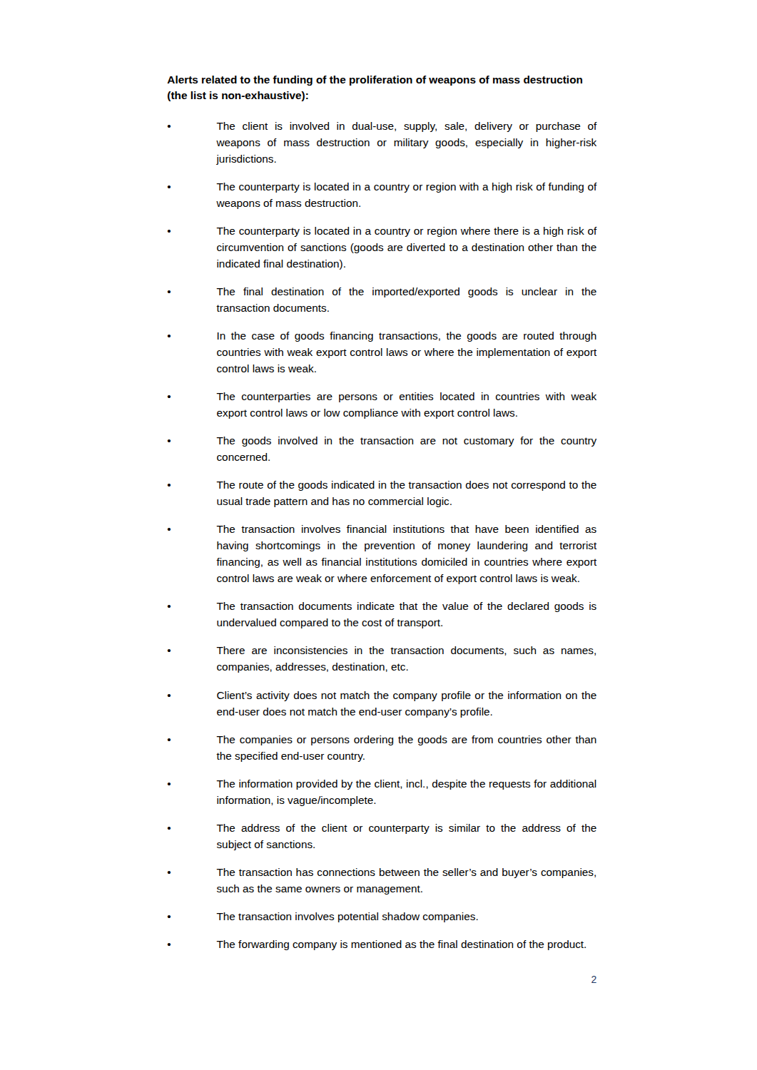Alerts related to the funding of the proliferation of weapons of mass destruction (the list is non-exhaustive):
The client is involved in dual-use, supply, sale, delivery or purchase of weapons of mass destruction or military goods, especially in higher-risk jurisdictions.
The counterparty is located in a country or region with a high risk of funding of weapons of mass destruction.
The counterparty is located in a country or region where there is a high risk of circumvention of sanctions (goods are diverted to a destination other than the indicated final destination).
The final destination of the imported/exported goods is unclear in the transaction documents.
In the case of goods financing transactions, the goods are routed through countries with weak export control laws or where the implementation of export control laws is weak.
The counterparties are persons or entities located in countries with weak export control laws or low compliance with export control laws.
The goods involved in the transaction are not customary for the country concerned.
The route of the goods indicated in the transaction does not correspond to the usual trade pattern and has no commercial logic.
The transaction involves financial institutions that have been identified as having shortcomings in the prevention of money laundering and terrorist financing, as well as financial institutions domiciled in countries where export control laws are weak or where enforcement of export control laws is weak.
The transaction documents indicate that the value of the declared goods is undervalued compared to the cost of transport.
There are inconsistencies in the transaction documents, such as names, companies, addresses, destination, etc.
Client’s activity does not match the company profile or the information on the end-user does not match the end-user company’s profile.
The companies or persons ordering the goods are from countries other than the specified end-user country.
The information provided by the client, incl., despite the requests for additional information, is vague/incomplete.
The address of the client or counterparty is similar to the address of the subject of sanctions.
The transaction has connections between the seller’s and buyer’s companies, such as the same owners or management.
The transaction involves potential shadow companies.
The forwarding company is mentioned as the final destination of the product.
2